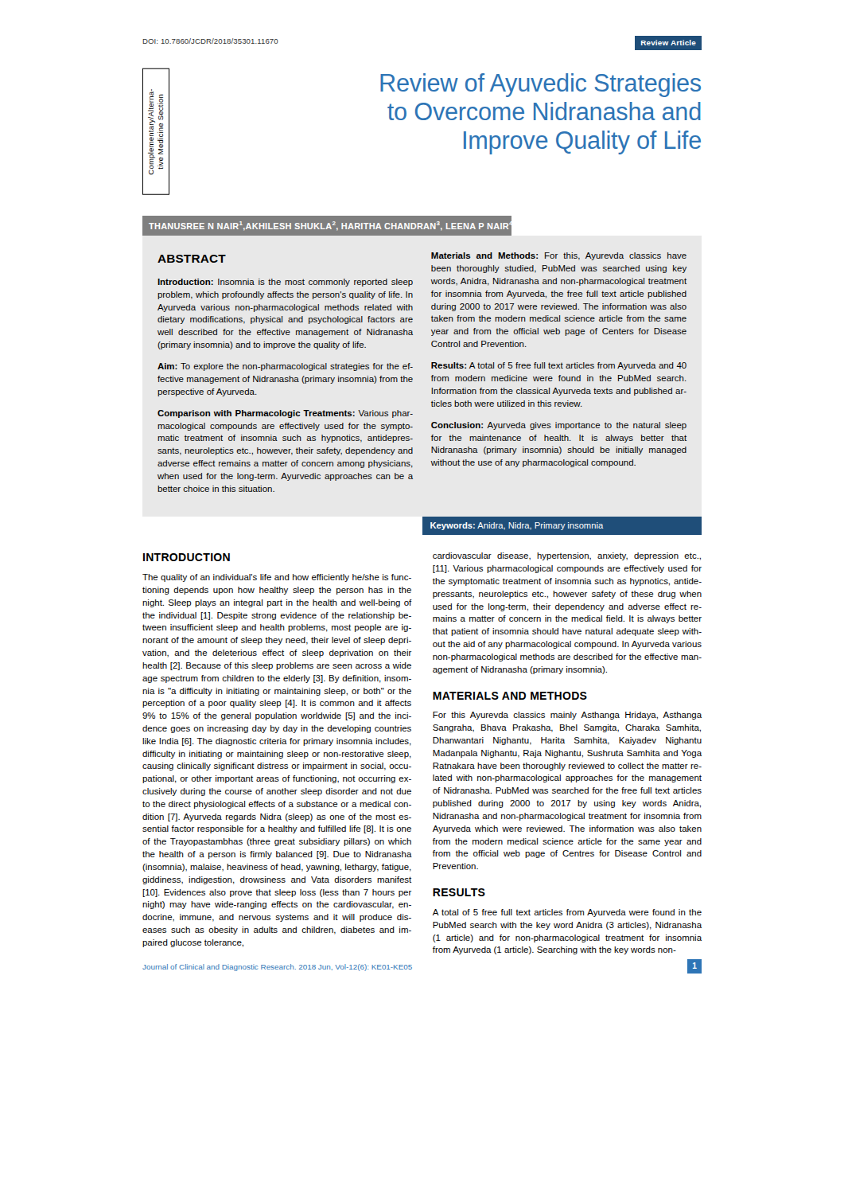DOI: 10.7860/JCDR/2018/35301.11670
Review Article
Complementary/Alterna-
tive Medicine Section
Review of Ayuvedic Strategies
to Overcome Nidranasha and
Improve Quality of Life
THANUSREE N NAIR1,AKHILESH SHUKLA2, HARITHA CHANDRAN3, LEENA P NAIR4
ABSTRACT
Introduction: Insomnia is the most commonly reported sleep problem, which profoundly affects the person's quality of life. In Ayurveda various non-pharmacological methods related with dietary modifications, physical and psychological factors are well described for the effective management of Nidranasha (primary insomnia) and to improve the quality of life.
Aim: To explore the non-pharmacological strategies for the effective management of Nidranasha (primary insomnia) from the perspective of Ayurveda.
Comparison with Pharmacologic Treatments: Various pharmacological compounds are effectively used for the symptomatic treatment of insomnia such as hypnotics, antidepressants, neuroleptics etc., however, their safety, dependency and adverse effect remains a matter of concern among physicians, when used for the long-term. Ayurvedic approaches can be a better choice in this situation.
Materials and Methods: For this, Ayurevda classics have been thoroughly studied, PubMed was searched using key words, Anidra, Nidranasha and non-pharmacological treatment for insomnia from Ayurveda, the free full text article published during 2000 to 2017 were reviewed. The information was also taken from the modern medical science article from the same year and from the official web page of Centers for Disease Control and Prevention.
Results: A total of 5 free full text articles from Ayurveda and 40 from modern medicine were found in the PubMed search. Information from the classical Ayurveda texts and published articles both were utilized in this review.
Conclusion: Ayurveda gives importance to the natural sleep for the maintenance of health. It is always better that Nidranasha (primary insomnia) should be initially managed without the use of any pharmacological compound.
Keywords: Anidra, Nidra, Primary insomnia
INTRODUCTION
The quality of an individual's life and how efficiently he/she is functioning depends upon how healthy sleep the person has in the night. Sleep plays an integral part in the health and well-being of the individual [1]. Despite strong evidence of the relationship between insufficient sleep and health problems, most people are ignorant of the amount of sleep they need, their level of sleep deprivation, and the deleterious effect of sleep deprivation on their health [2]. Because of this sleep problems are seen across a wide age spectrum from children to the elderly [3]. By definition, insomnia is "a difficulty in initiating or maintaining sleep, or both" or the perception of a poor quality sleep [4]. It is common and it affects 9% to 15% of the general population worldwide [5] and the incidence goes on increasing day by day in the developing countries like India [6]. The diagnostic criteria for primary insomnia includes, difficulty in initiating or maintaining sleep or non-restorative sleep, causing clinically significant distress or impairment in social, occupational, or other important areas of functioning, not occurring exclusively during the course of another sleep disorder and not due to the direct physiological effects of a substance or a medical condition [7]. Ayurveda regards Nidra (sleep) as one of the most essential factor responsible for a healthy and fulfilled life [8]. It is one of the Trayopastambhas (three great subsidiary pillars) on which the health of a person is firmly balanced [9]. Due to Nidranasha (insomnia), malaise, heaviness of head, yawning, lethargy, fatigue, giddiness, indigestion, drowsiness and Vata disorders manifest [10]. Evidences also prove that sleep loss (less than 7 hours per night) may have wide-ranging effects on the cardiovascular, endocrine, immune, and nervous systems and it will produce diseases such as obesity in adults and children, diabetes and impaired glucose tolerance,
cardiovascular disease, hypertension, anxiety, depression etc., [11]. Various pharmacological compounds are effectively used for the symptomatic treatment of insomnia such as hypnotics, antidepressants, neuroleptics etc., however safety of these drug when used for the long-term, their dependency and adverse effect remains a matter of concern in the medical field. It is always better that patient of insomnia should have natural adequate sleep without the aid of any pharmacological compound. In Ayurveda various non-pharmacological methods are described for the effective management of Nidranasha (primary insomnia).
MATERIALS AND METHODS
For this Ayurevda classics mainly Asthanga Hridaya, Asthanga Sangraha, Bhava Prakasha, Bhel Samgita, Charaka Samhita, Dhanwantari Nighantu, Harita Samhita, Kaiyadev Nighantu Madanpala Nighantu, Raja Nighantu, Sushruta Samhita and Yoga Ratnakara have been thoroughly reviewed to collect the matter related with non-pharmacological approaches for the management of Nidranasha. PubMed was searched for the free full text articles published during 2000 to 2017 by using key words Anidra, Nidranasha and non-pharmacological treatment for insomnia from Ayurveda which were reviewed. The information was also taken from the modern medical science article for the same year and from the official web page of Centres for Disease Control and Prevention.
RESULTS
A total of 5 free full text articles from Ayurveda were found in the PubMed search with the key word Anidra (3 articles), Nidranasha (1 article) and for non-pharmacological treatment for insomnia from Ayurveda (1 article). Searching with the key words non-
Journal of Clinical and Diagnostic Research. 2018 Jun, Vol-12(6): KE01-KE05
1